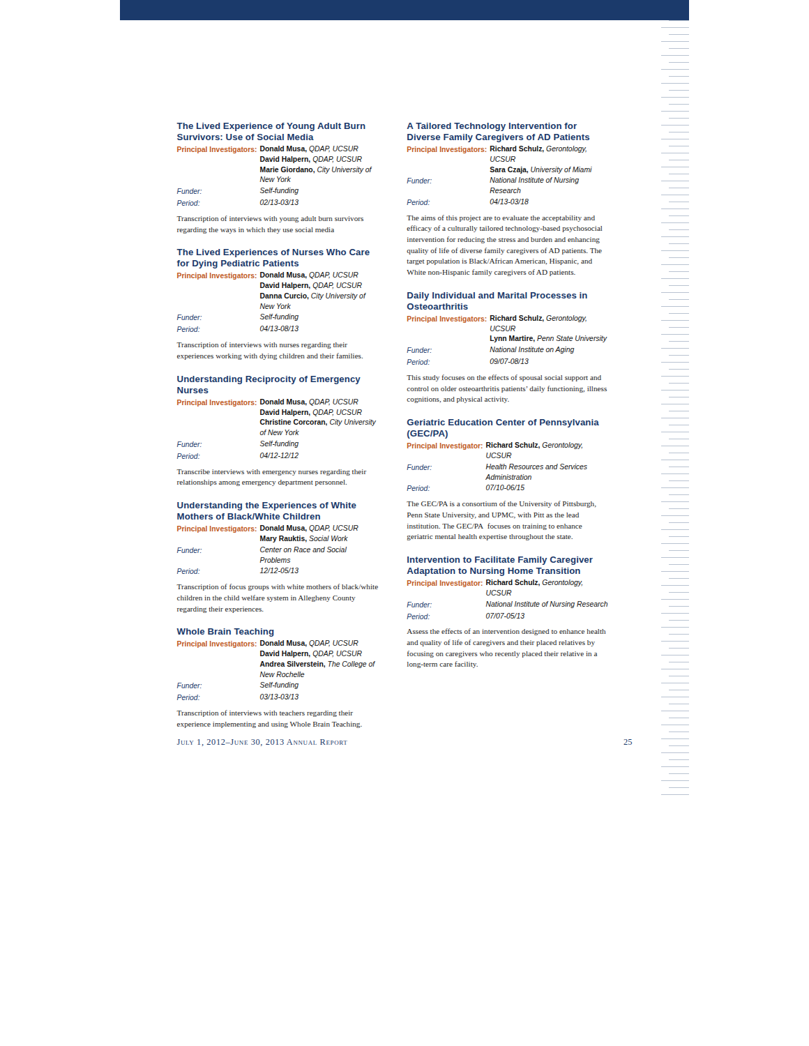The Lived Experience of Young Adult Burn Survivors: Use of Social Media
| Principal Investigators: | Donald Musa, QDAP, UCSUR David Halpern, QDAP, UCSUR Marie Giordano, City University of New York |
| Funder: | Self-funding |
| Period: | 02/13-03/13 |
Transcription of interviews with young adult burn survivors regarding the ways in which they use social media
The Lived Experiences of Nurses Who Care for Dying Pediatric Patients
| Principal Investigators: | Donald Musa, QDAP, UCSUR David Halpern, QDAP, UCSUR Danna Curcio, City University of New York |
| Funder: | Self-funding |
| Period: | 04/13-08/13 |
Transcription of interviews with nurses regarding their experiences working with dying children and their families.
Understanding Reciprocity of Emergency Nurses
| Principal Investigators: | Donald Musa, QDAP, UCSUR David Halpern, QDAP, UCSUR Christine Corcoran, City University of New York |
| Funder: | Self-funding |
| Period: | 04/12-12/12 |
Transcribe interviews with emergency nurses regarding their relationships among emergency department personnel.
Understanding the Experiences of White Mothers of Black/White Children
| Principal Investigators: | Donald Musa, QDAP, UCSUR Mary Rauktis, Social Work |
| Funder: | Center on Race and Social Problems |
| Period: | 12/12-05/13 |
Transcription of focus groups with white mothers of black/white children in the child welfare system in Allegheny County regarding their experiences.
Whole Brain Teaching
| Principal Investigators: | Donald Musa, QDAP, UCSUR David Halpern, QDAP, UCSUR Andrea Silverstein, The College of New Rochelle |
| Funder: | Self-funding |
| Period: | 03/13-03/13 |
Transcription of interviews with teachers regarding their experience implementing and using Whole Brain Teaching.
A Tailored Technology Intervention for Diverse Family Caregivers of AD Patients
| Principal Investigators: | Richard Schulz, Gerontology, UCSUR Sara Czaja, University of Miami |
| Funder: | National Institute of Nursing Research |
| Period: | 04/13-03/18 |
The aims of this project are to evaluate the acceptability and efficacy of a culturally tailored technology-based psychosocial intervention for reducing the stress and burden and enhancing quality of life of diverse family caregivers of AD patients. The target population is Black/African American, Hispanic, and White non-Hispanic family caregivers of AD patients.
Daily Individual and Marital Processes in Osteoarthritis
| Principal Investigators: | Richard Schulz, Gerontology, UCSUR Lynn Martire, Penn State University |
| Funder: | National Institute on Aging |
| Period: | 09/07-08/13 |
This study focuses on the effects of spousal social support and control on older osteoarthritis patients’ daily functioning, illness cognitions, and physical activity.
Geriatric Education Center of Pennsylvania (GEC/PA)
| Principal Investigator: | Richard Schulz, Gerontology, UCSUR |
| Funder: | Health Resources and Services Administration |
| Period: | 07/10-06/15 |
The GEC/PA is a consortium of the University of Pittsburgh, Penn State University, and UPMC, with Pitt as the lead institution. The GEC/PA focuses on training to enhance geriatric mental health expertise throughout the state.
Intervention to Facilitate Family Caregiver Adaptation to Nursing Home Transition
| Principal Investigator: | Richard Schulz, Gerontology, UCSUR |
| Funder: | National Institute of Nursing Research |
| Period: | 07/07-05/13 |
Assess the effects of an intervention designed to enhance health and quality of life of caregivers and their placed relatives by focusing on caregivers who recently placed their relative in a long-term care facility.
July 1, 2012–June 30, 2013 Annual Report
25